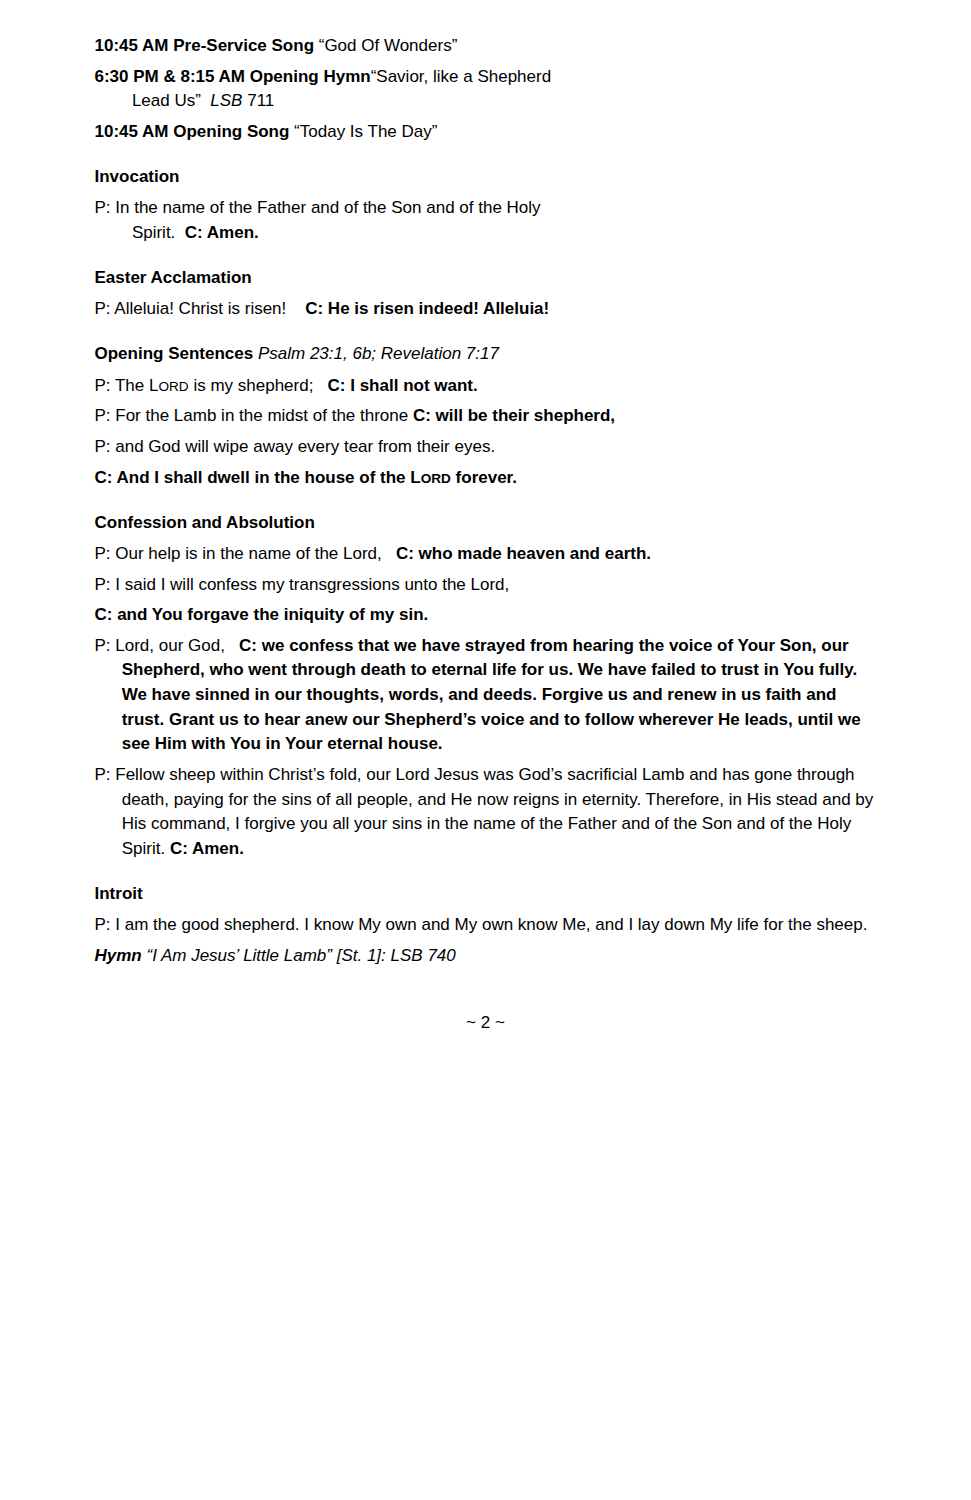10:45 AM Pre-Service Song “God Of Wonders”
6:30 PM & 8:15 AM Opening Hymn“Savior, like a Shepherd Lead Us” LSB 711
10:45 AM Opening Song “Today Is The Day”
Invocation
P: In the name of the Father and of the Son and of the Holy Spirit. C: Amen.
Easter Acclamation
P: Alleluia! Christ is risen! C: He is risen indeed! Alleluia!
Opening Sentences Psalm 23:1, 6b; Revelation 7:17
P: The LORD is my shepherd; C: I shall not want.
P: For the Lamb in the midst of the throne C: will be their shepherd,
P: and God will wipe away every tear from their eyes.
C: And I shall dwell in the house of the LORD forever.
Confession and Absolution
P: Our help is in the name of the Lord, C: who made heaven and earth.
P: I said I will confess my transgressions unto the Lord,
C: and You forgave the iniquity of my sin.
P: Lord, our God, C: we confess that we have strayed from hearing the voice of Your Son, our Shepherd, who went through death to eternal life for us. We have failed to trust in You fully. We have sinned in our thoughts, words, and deeds. Forgive us and renew in us faith and trust. Grant us to hear anew our Shepherd’s voice and to follow wherever He leads, until we see Him with You in Your eternal house.
P: Fellow sheep within Christ’s fold, our Lord Jesus was God’s sacrificial Lamb and has gone through death, paying for the sins of all people, and He now reigns in eternity. Therefore, in His stead and by His command, I forgive you all your sins in the name of the Father and of the Son and of the Holy Spirit. C: Amen.
Introit
P: I am the good shepherd. I know My own and My own know Me, and I lay down My life for the sheep.
Hymn “I Am Jesus’ Little Lamb” [St. 1]: LSB 740
~ 2 ~